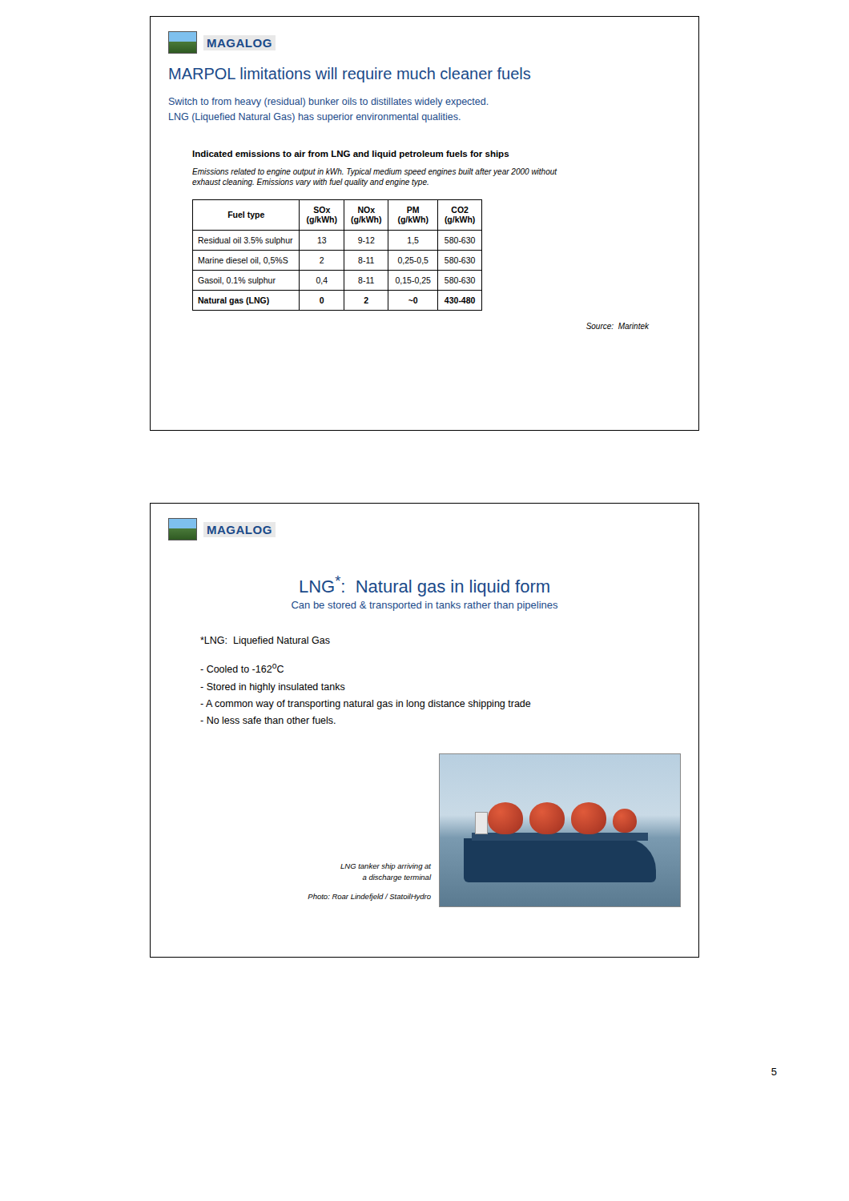MAGALOG
MARPOL limitations will require much cleaner fuels
Switch to from heavy (residual) bunker oils to distillates widely expected.
LNG (Liquefied Natural Gas) has superior environmental qualities.
Indicated emissions to air from LNG and liquid petroleum fuels for ships
Emissions related to engine output in kWh. Typical medium speed engines built after year 2000 without exhaust cleaning. Emissions vary with fuel quality and engine type.
| Fuel type | SOx (g/kWh) | NOx (g/kWh) | PM (g/kWh) | CO2 (g/kWh) |
| --- | --- | --- | --- | --- |
| Residual oil 3.5% sulphur | 13 | 9-12 | 1,5 | 580-630 |
| Marine diesel oil, 0,5%S | 2 | 8-11 | 0,25-0,5 | 580-630 |
| Gasoil, 0.1% sulphur | 0,4 | 8-11 | 0,15-0,25 | 580-630 |
| Natural gas (LNG) | 0 | 2 | ~0 | 430-480 |
Source: Marintek
MAGALOG
LNG*: Natural gas in liquid form
Can be stored & transported in tanks rather than pipelines
*LNG: Liquefied Natural Gas
Cooled to -162oC
Stored in highly insulated tanks
A common way of transporting natural gas in long distance shipping trade
No less safe than other fuels.
LNG tanker ship arriving at
a discharge terminal
Photo: Roar Lindefjeld / StatoilHydro
5